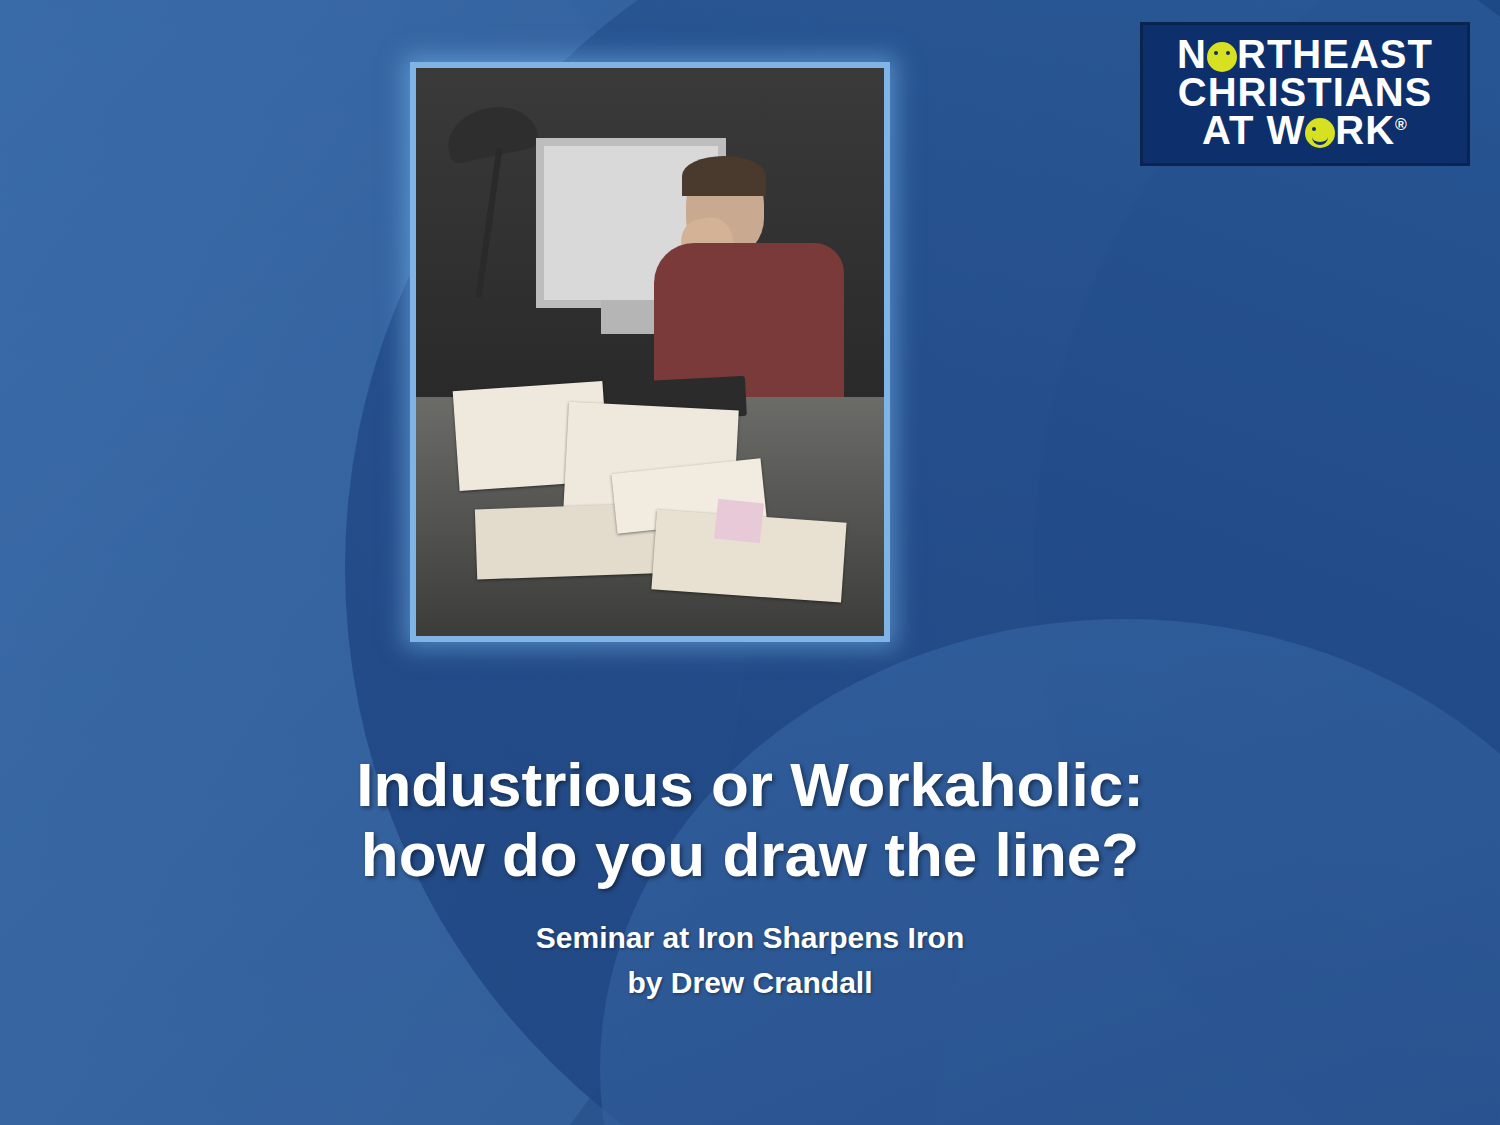N RTHEAST
CHRISTIANS
AT W RK®
Industrious or Workaholic:
how do you draw the line?
Seminar at Iron Sharpens Iron
by Drew Crandall